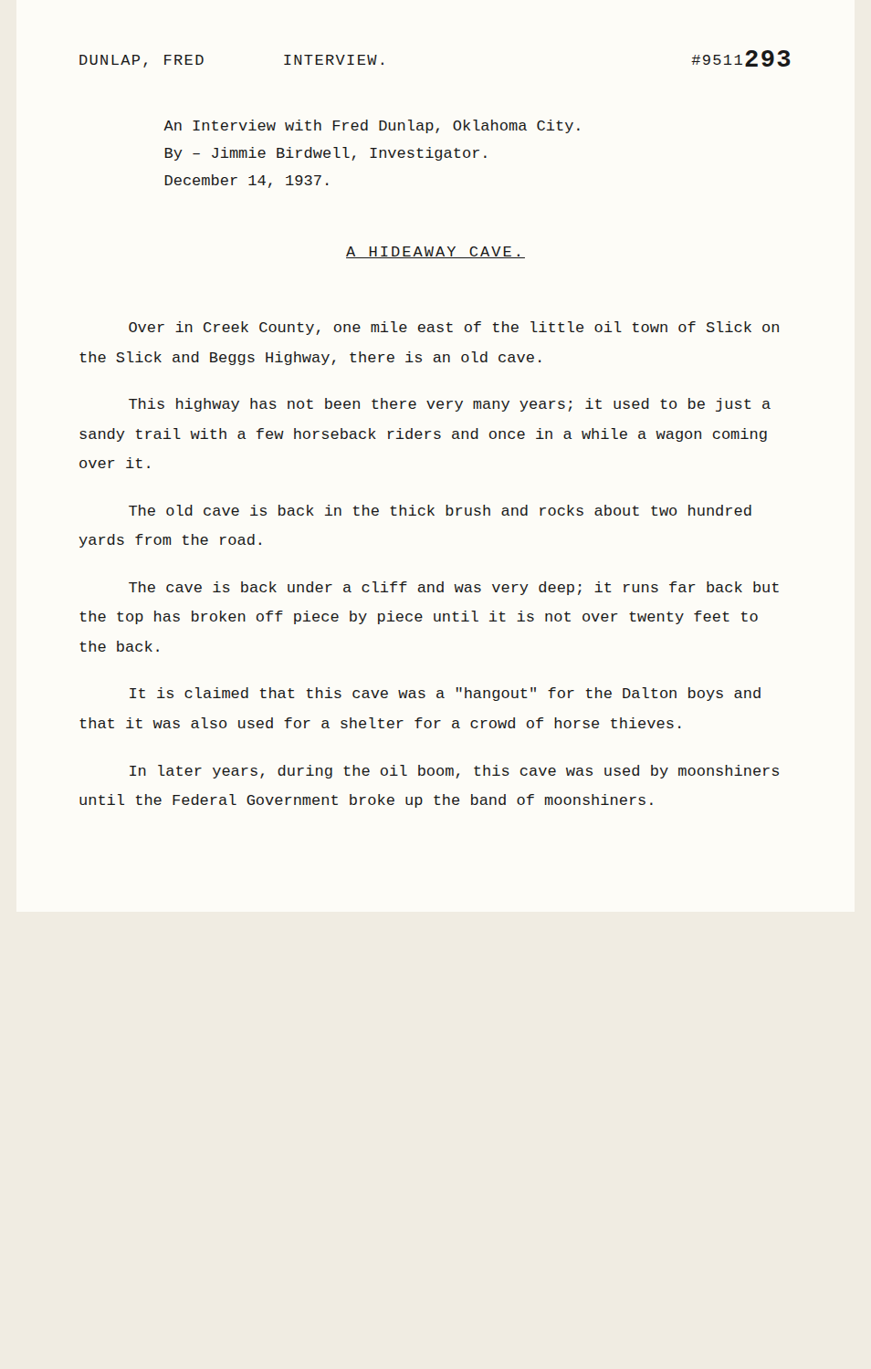293
Dunlap, Fred Interview. #9511
An Interview with Fred Dunlap, Oklahoma City.
By – Jimmie Birdwell, Investigator.
December 14, 1937.
A Hideaway Cave.
Over in Creek County, one mile east of the little oil town of Slick on the Slick and Beggs Highway, there is an old cave.
This highway has not been there very many years; it used to be just a sandy trail with a few horseback riders and once in a while a wagon coming over it.
The old cave is back in the thick brush and rocks about two hundred yards from the road.
The cave is back under a cliff and was very deep; it runs far back but the top has broken off piece by piece until it is not over twenty feet to the back.
It is claimed that this cave was a "hangout" for the Dalton boys and that it was also used for a shelter for a crowd of horse thieves.
In later years, during the oil boom, this cave was used by moonshiners until the Federal Government broke up the band of moonshiners.